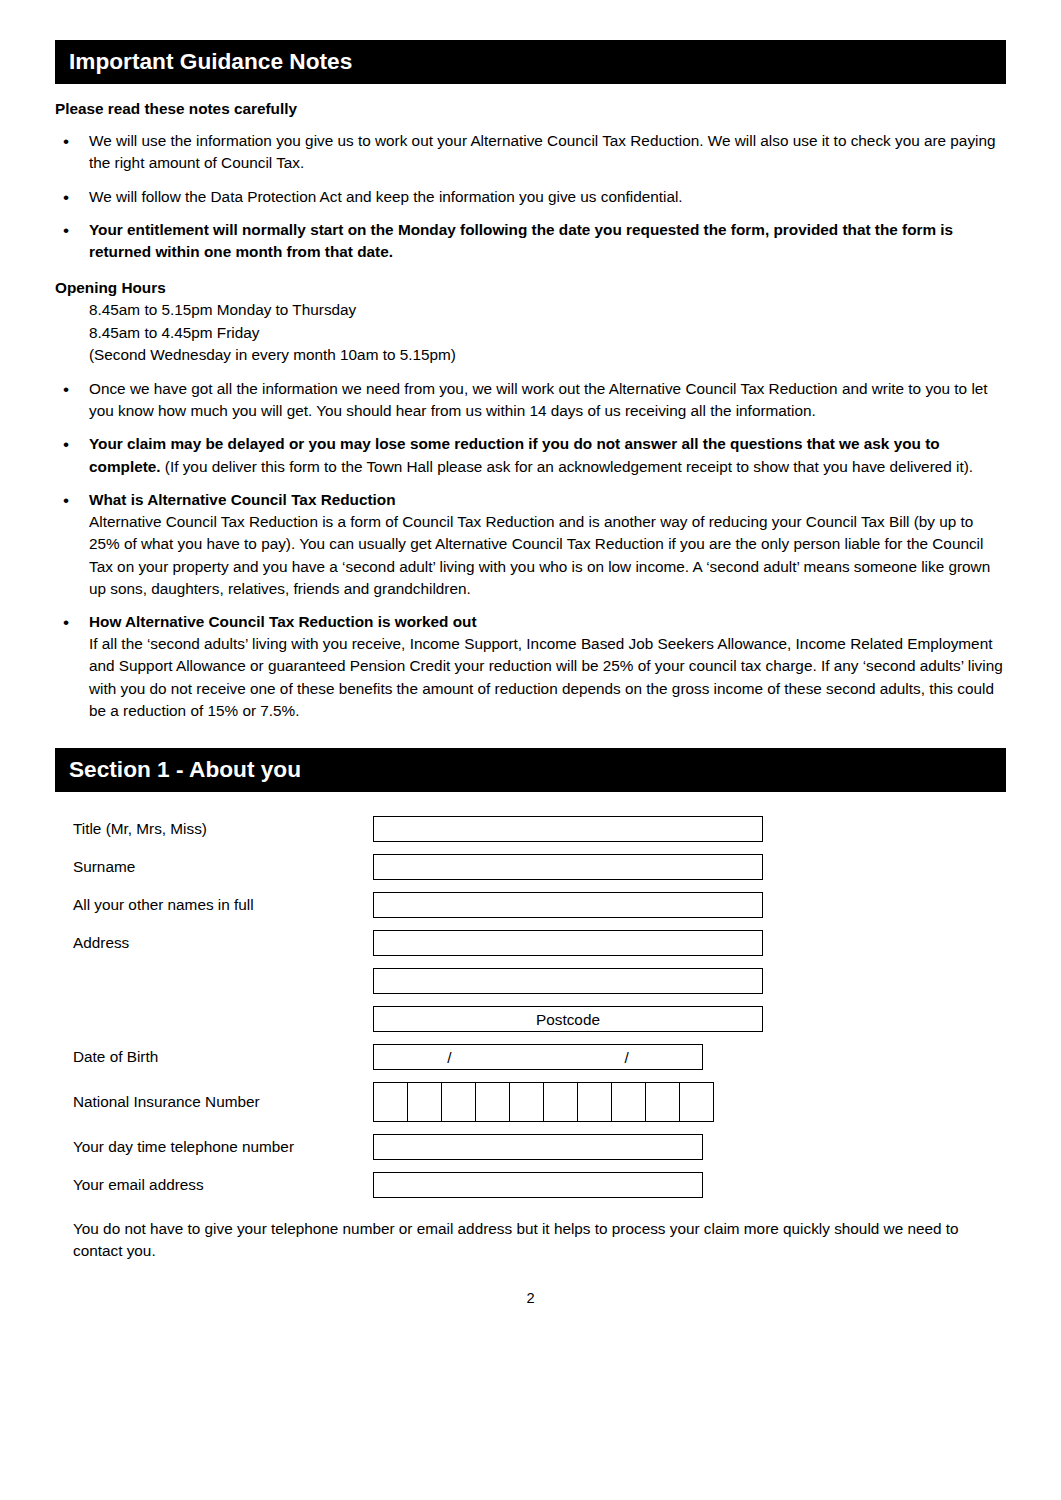Important Guidance Notes
Please read these notes carefully
We will use the information you give us to work out your Alternative Council Tax Reduction. We will also use it to check you are paying the right amount of Council Tax.
We will follow the Data Protection Act and keep the information you give us confidential.
Your entitlement will normally start on the Monday following the date you requested the form, provided that the form is returned within one month from that date.
Opening Hours
8.45am to 5.15pm Monday to Thursday
8.45am to 4.45pm Friday
(Second Wednesday in every month 10am to 5.15pm)
Once we have got all the information we need from you, we will work out the Alternative Council Tax Reduction and write to you to let you know how much you will get. You should hear from us within 14 days of us receiving all the information.
Your claim may be delayed or you may lose some reduction if you do not answer all the questions that we ask you to complete. (If you deliver this form to the Town Hall please ask for an acknowledgement receipt to show that you have delivered it).
What is Alternative Council Tax Reduction
Alternative Council Tax Reduction is a form of Council Tax Reduction and is another way of reducing your Council Tax Bill (by up to 25% of what you have to pay). You can usually get Alternative Council Tax Reduction if you are the only person liable for the Council Tax on your property and you have a ‘second adult’ living with you who is on low income. A ‘second adult’ means someone like grown up sons, daughters, relatives, friends and grandchildren.
How Alternative Council Tax Reduction is worked out
If all the ‘second adults’ living with you receive, Income Support, Income Based Job Seekers Allowance, Income Related Employment and Support Allowance or guaranteed Pension Credit your reduction will be 25% of your council tax charge. If any ‘second adults’ living with you do not receive one of these benefits the amount of reduction depends on the gross income of these second adults, this could be a reduction of 15% or 7.5%.
Section 1 - About you
| Title (Mr, Mrs, Miss) | |
| Surname | |
| All your other names in full | |
| Address | |
| | Postcode |
| Date of Birth | / / |
| National Insurance Number | |
| Your day time telephone number | |
| Your email address | |
You do not have to give your telephone number or email address but it helps to process your claim more quickly should we need to contact you.
2